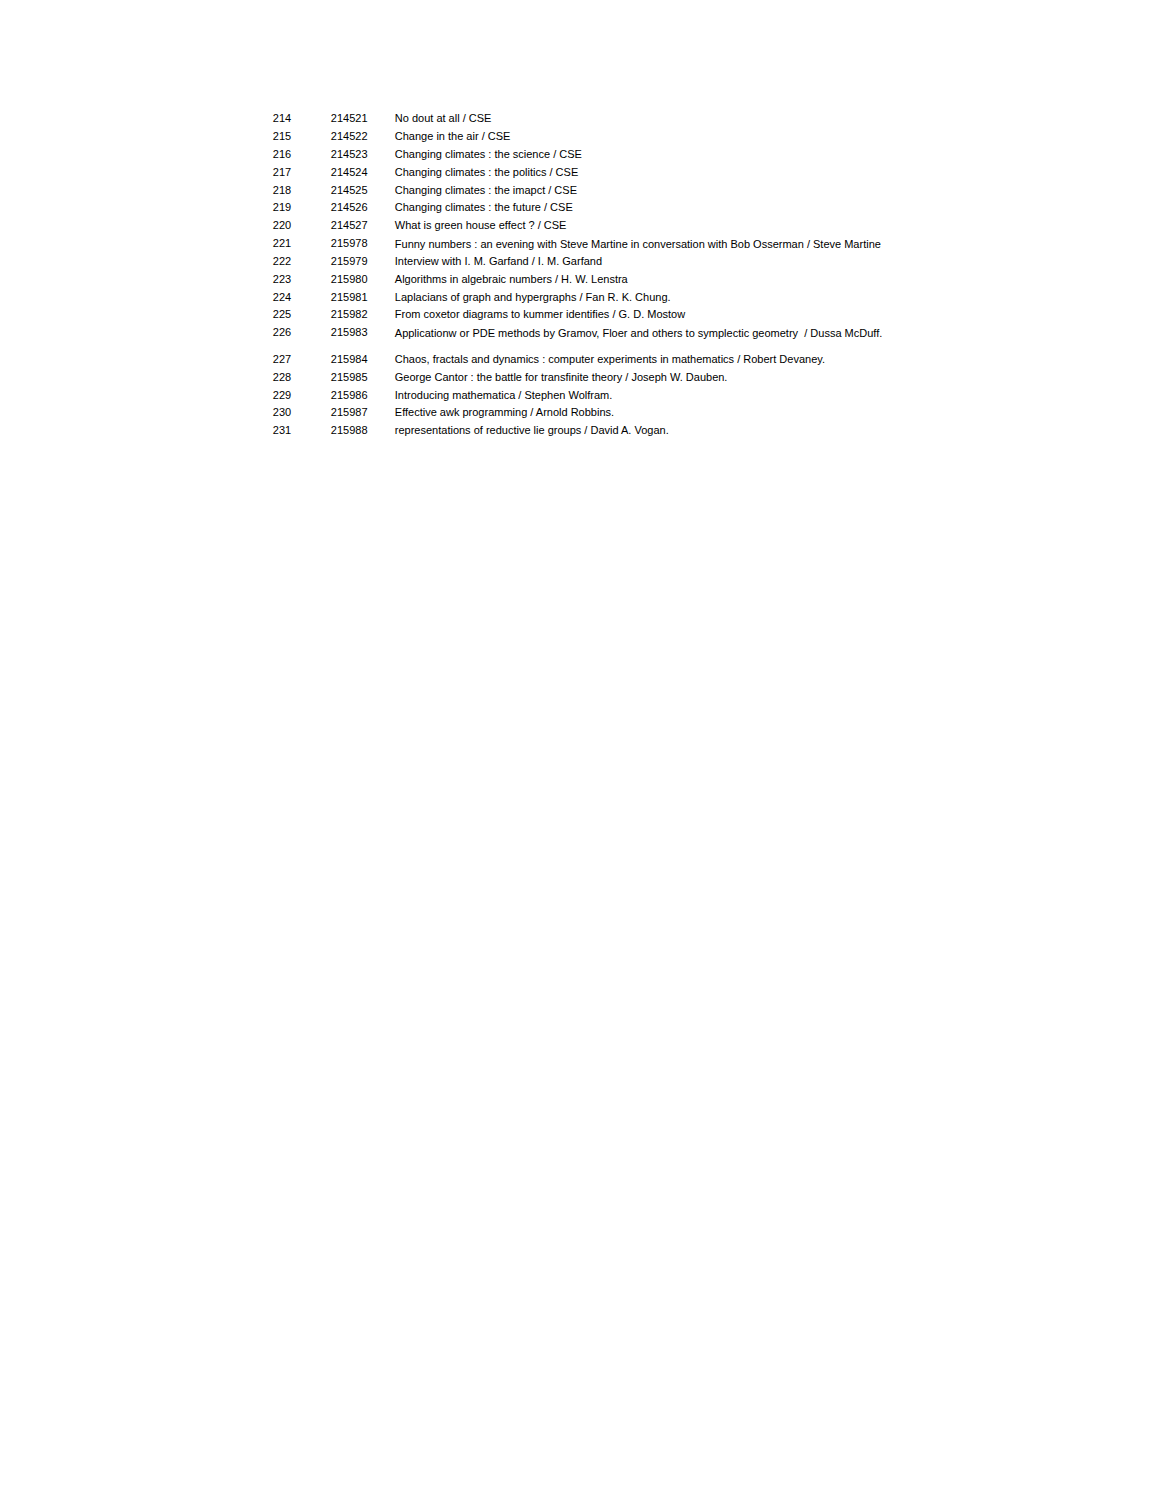| 214 | 214521 | No dout at all / CSE |
| 215 | 214522 | Change in the air / CSE |
| 216 | 214523 | Changing climates : the science / CSE |
| 217 | 214524 | Changing climates : the politics / CSE |
| 218 | 214525 | Changing climates : the imapct / CSE |
| 219 | 214526 | Changing climates : the future / CSE |
| 220 | 214527 | What is green house effect ? / CSE |
| 221 | 215978 | Funny numbers : an evening with Steve Martine in conversation with Bob Osserman / Steve Martine |
| 222 | 215979 | Interview with I. M. Garfand / I. M. Garfand |
| 223 | 215980 | Algorithms in algebraic numbers / H. W. Lenstra |
| 224 | 215981 | Laplacians of graph and hypergraphs / Fan R. K. Chung. |
| 225 | 215982 | From coxetor diagrams to kummer identifies / G. D. Mostow |
| 226 | 215983 | Applicationw or PDE methods by Gramov, Floer and others to symplectic geometry / Dussa McDuff. |
| 227 | 215984 | Chaos, fractals and dynamics : computer experiments in mathematics / Robert Devaney. |
| 228 | 215985 | George Cantor : the battle for transfinite theory / Joseph W. Dauben. |
| 229 | 215986 | Introducing mathematica / Stephen Wolfram. |
| 230 | 215987 | Effective awk programming / Arnold Robbins. |
| 231 | 215988 | representations of reductive lie groups / David A. Vogan. |